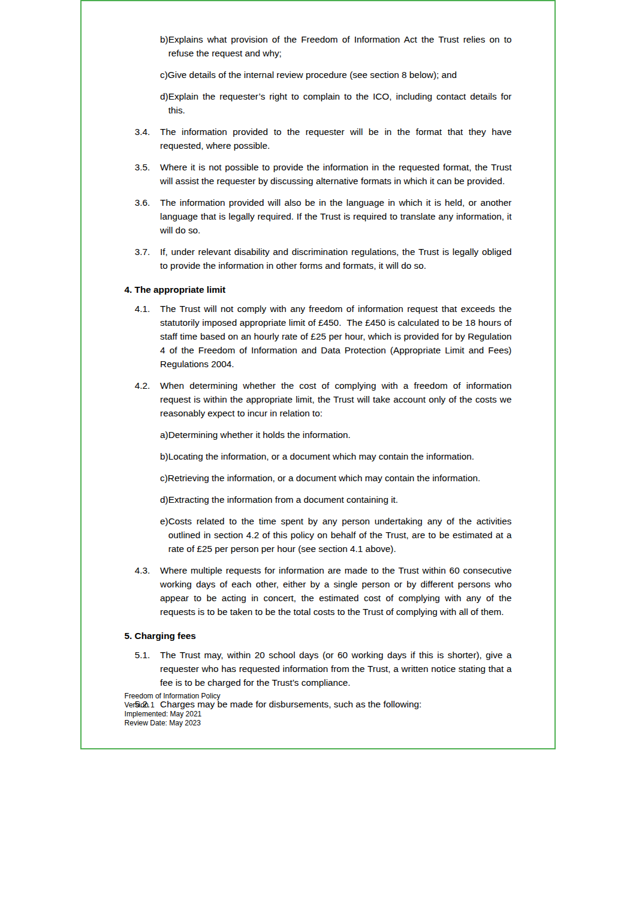b)
Explains what provision of the Freedom of Information Act the Trust relies on to refuse the request and why;
c)
Give details of the internal review procedure (see section 8 below); and
d)
Explain the requester’s right to complain to the ICO, including contact details for this.
3.4.
The information provided to the requester will be in the format that they have requested, where possible.
3.5.
Where it is not possible to provide the information in the requested format, the Trust will assist the requester by discussing alternative formats in which it can be provided.
3.6.
The information provided will also be in the language in which it is held, or another language that is legally required. If the Trust is required to translate any information, it will do so.
3.7.
If, under relevant disability and discrimination regulations, the Trust is legally obliged to provide the information in other forms and formats, it will do so.
4. The appropriate limit
4.1.
The Trust will not comply with any freedom of information request that exceeds the statutorily imposed appropriate limit of £450. The £450 is calculated to be 18 hours of staff time based on an hourly rate of £25 per hour, which is provided for by Regulation 4 of the Freedom of Information and Data Protection (Appropriate Limit and Fees) Regulations 2004.
4.2.
When determining whether the cost of complying with a freedom of information request is within the appropriate limit, the Trust will take account only of the costs we reasonably expect to incur in relation to:
a)
Determining whether it holds the information.
b)
Locating the information, or a document which may contain the information.
c)
Retrieving the information, or a document which may contain the information.
d)
Extracting the information from a document containing it.
e)
Costs related to the time spent by any person undertaking any of the activities outlined in section 4.2 of this policy on behalf of the Trust, are to be estimated at a rate of £25 per person per hour (see section 4.1 above).
4.3.
Where multiple requests for information are made to the Trust within 60 consecutive working days of each other, either by a single person or by different persons who appear to be acting in concert, the estimated cost of complying with any of the requests is to be taken to be the total costs to the Trust of complying with all of them.
5. Charging fees
5.1.
The Trust may, within 20 school days (or 60 working days if this is shorter), give a requester who has requested information from the Trust, a written notice stating that a fee is to be charged for the Trust’s compliance.
5.2.
Charges may be made for disbursements, such as the following:
Freedom of Information Policy
Version 1
Implemented: May 2021
Review Date: May 2023